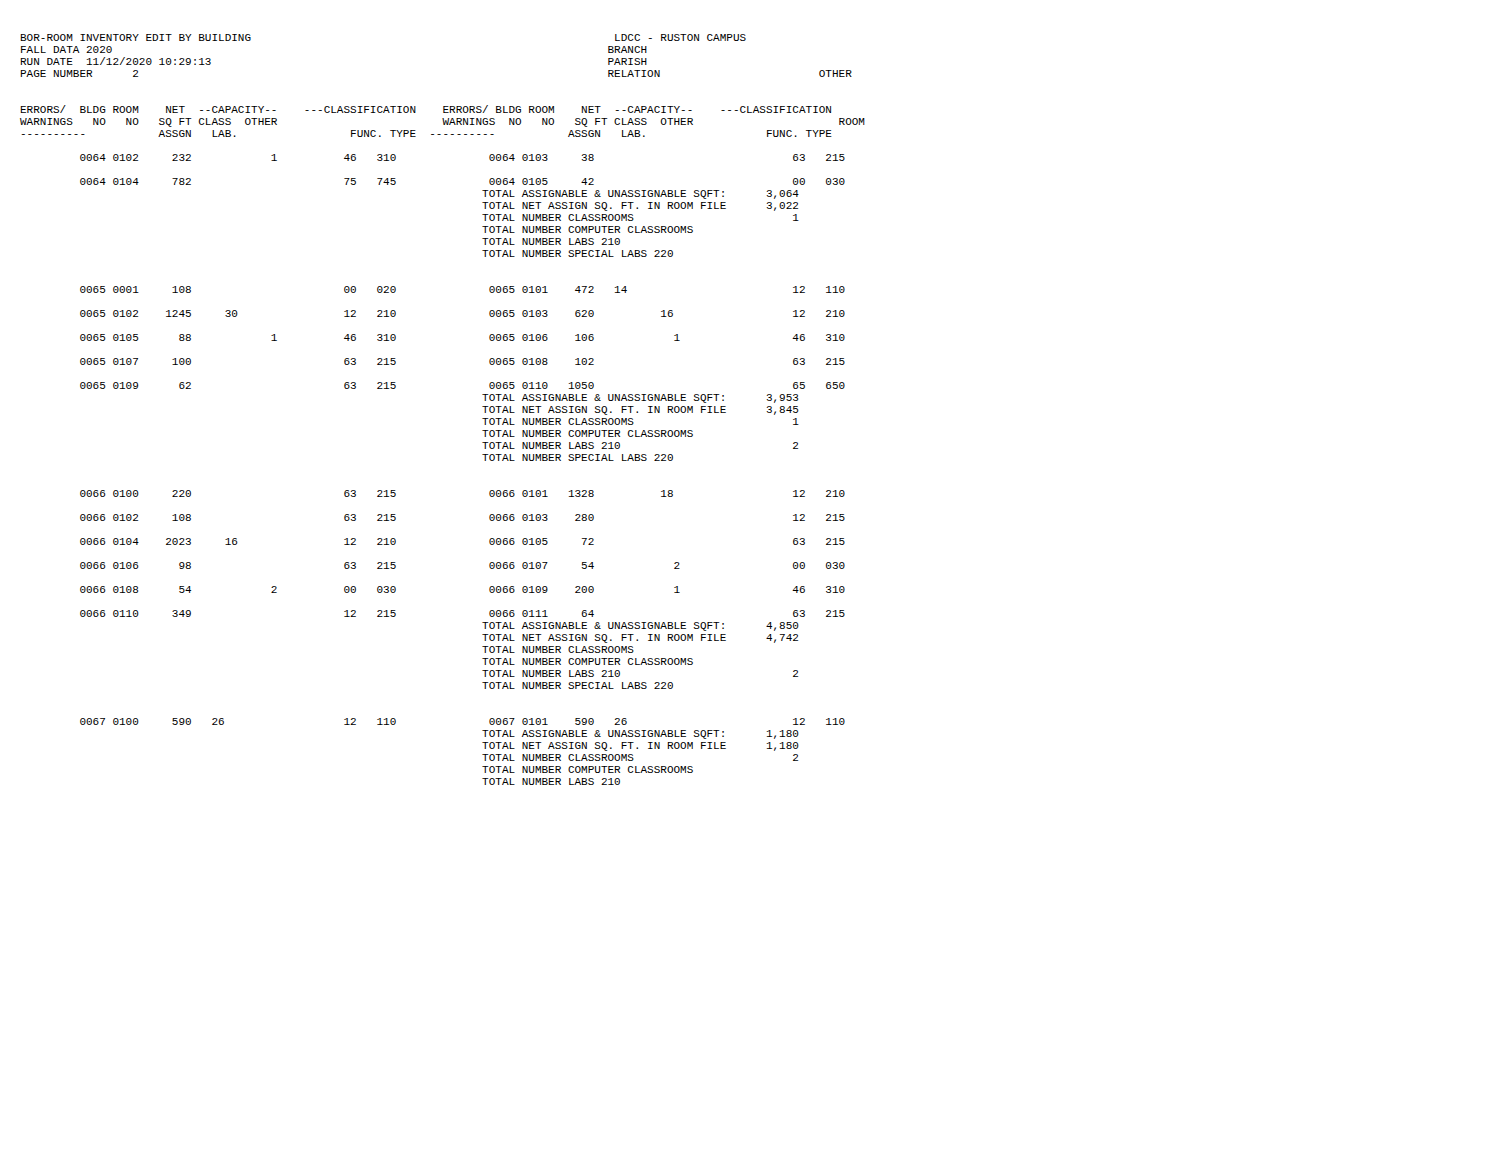BOR-ROOM INVENTORY EDIT BY BUILDING LDCC - RUSTON CAMPUS FALL DATA 2020 BRANCH RUN DATE 11/12/2020 10:29:13 PARISH PAGE NUMBER 2 RELATION OTHER ERRORS/ BLDG ROOM NET --CAPACITY-- ---CLASSIFICATION ERRORS/ BLDG ROOM NET --CAPACITY-- ---CLASSIFICATION WARNINGS NO NO SQ FT CLASS OTHER WARNINGS NO NO SQ FT CLASS OTHER ROOM ---------- ASSGN LAB. FUNC. TYPE ---------- ASSGN LAB. FUNC. TYPE 0064 0102 232 1 46 310 0064 0103 38 63 215 0064 0104 782 75 745 0064 0105 42 00 030 TOTAL ASSIGNABLE & UNASSIGNABLE SQFT: 3,064 TOTAL NET ASSIGN SQ. FT. IN ROOM FILE 3,022 TOTAL NUMBER CLASSROOMS 1 TOTAL NUMBER COMPUTER CLASSROOMS TOTAL NUMBER LABS 210 TOTAL NUMBER SPECIAL LABS 220 0065 0001 108 00 020 0065 0101 472 14 12 110 0065 0102 1245 30 12 210 0065 0103 620 16 12 210 0065 0105 88 1 46 310 0065 0106 106 1 46 310 0065 0107 100 63 215 0065 0108 102 63 215 0065 0109 62 63 215 0065 0110 1050 65 650 TOTAL ASSIGNABLE & UNASSIGNABLE SQFT: 3,953 TOTAL NET ASSIGN SQ. FT. IN ROOM FILE 3,845 TOTAL NUMBER CLASSROOMS 1 TOTAL NUMBER COMPUTER CLASSROOMS TOTAL NUMBER LABS 210 2 TOTAL NUMBER SPECIAL LABS 220 0066 0100 220 63 215 0066 0101 1328 18 12 210 0066 0102 108 63 215 0066 0103 280 12 215 0066 0104 2023 16 12 210 0066 0105 72 63 215 0066 0106 98 63 215 0066 0107 54 2 00 030 0066 0108 54 2 00 030 0066 0109 200 1 46 310 0066 0110 349 12 215 0066 0111 64 63 215 TOTAL ASSIGNABLE & UNASSIGNABLE SQFT: 4,850 TOTAL NET ASSIGN SQ. FT. IN ROOM FILE 4,742 TOTAL NUMBER CLASSROOMS TOTAL NUMBER COMPUTER CLASSROOMS TOTAL NUMBER LABS 210 2 TOTAL NUMBER SPECIAL LABS 220 0067 0100 590 26 12 110 0067 0101 590 26 12 110 TOTAL ASSIGNABLE & UNASSIGNABLE SQFT: 1,180 TOTAL NET ASSIGN SQ. FT. IN ROOM FILE 1,180 TOTAL NUMBER CLASSROOMS 2 TOTAL NUMBER COMPUTER CLASSROOMS TOTAL NUMBER LABS 210